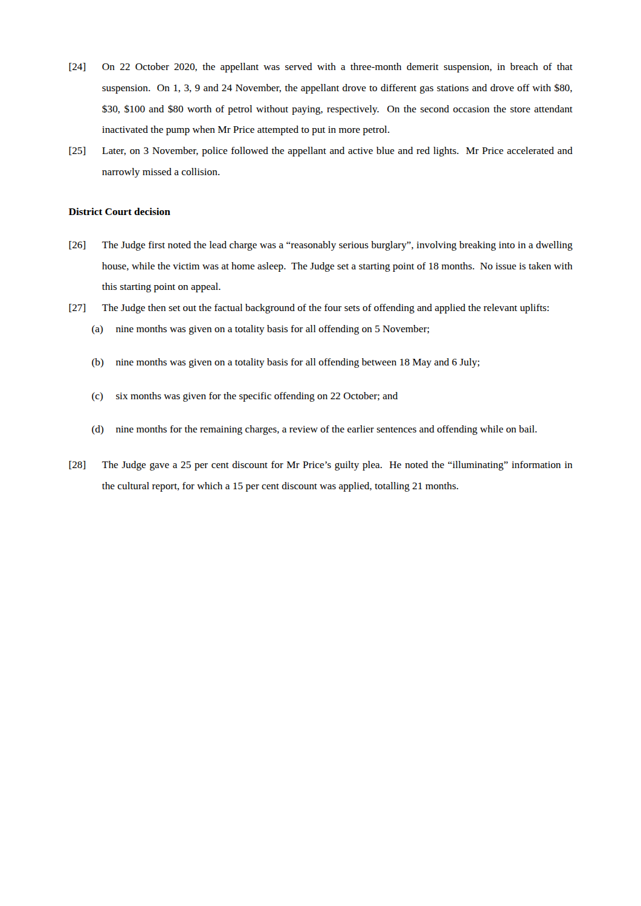[24]
On 22 October 2020, the appellant was served with a three-month demerit suspension, in breach of that suspension. On 1, 3, 9 and 24 November, the appellant drove to different gas stations and drove off with $80, $30, $100 and $80 worth of petrol without paying, respectively. On the second occasion the store attendant inactivated the pump when Mr Price attempted to put in more petrol.
[25]
Later, on 3 November, police followed the appellant and active blue and red lights. Mr Price accelerated and narrowly missed a collision.
District Court decision
[26]
The Judge first noted the lead charge was a “reasonably serious burglary”, involving breaking into in a dwelling house, while the victim was at home asleep. The Judge set a starting point of 18 months. No issue is taken with this starting point on appeal.
[27]
The Judge then set out the factual background of the four sets of offending and applied the relevant uplifts:
(a) nine months was given on a totality basis for all offending on 5 November;
(b) nine months was given on a totality basis for all offending between 18 May and 6 July;
(c) six months was given for the specific offending on 22 October; and
(d) nine months for the remaining charges, a review of the earlier sentences and offending while on bail.
[28]
The Judge gave a 25 per cent discount for Mr Price’s guilty plea. He noted the “illuminating” information in the cultural report, for which a 15 per cent discount was applied, totalling 21 months.